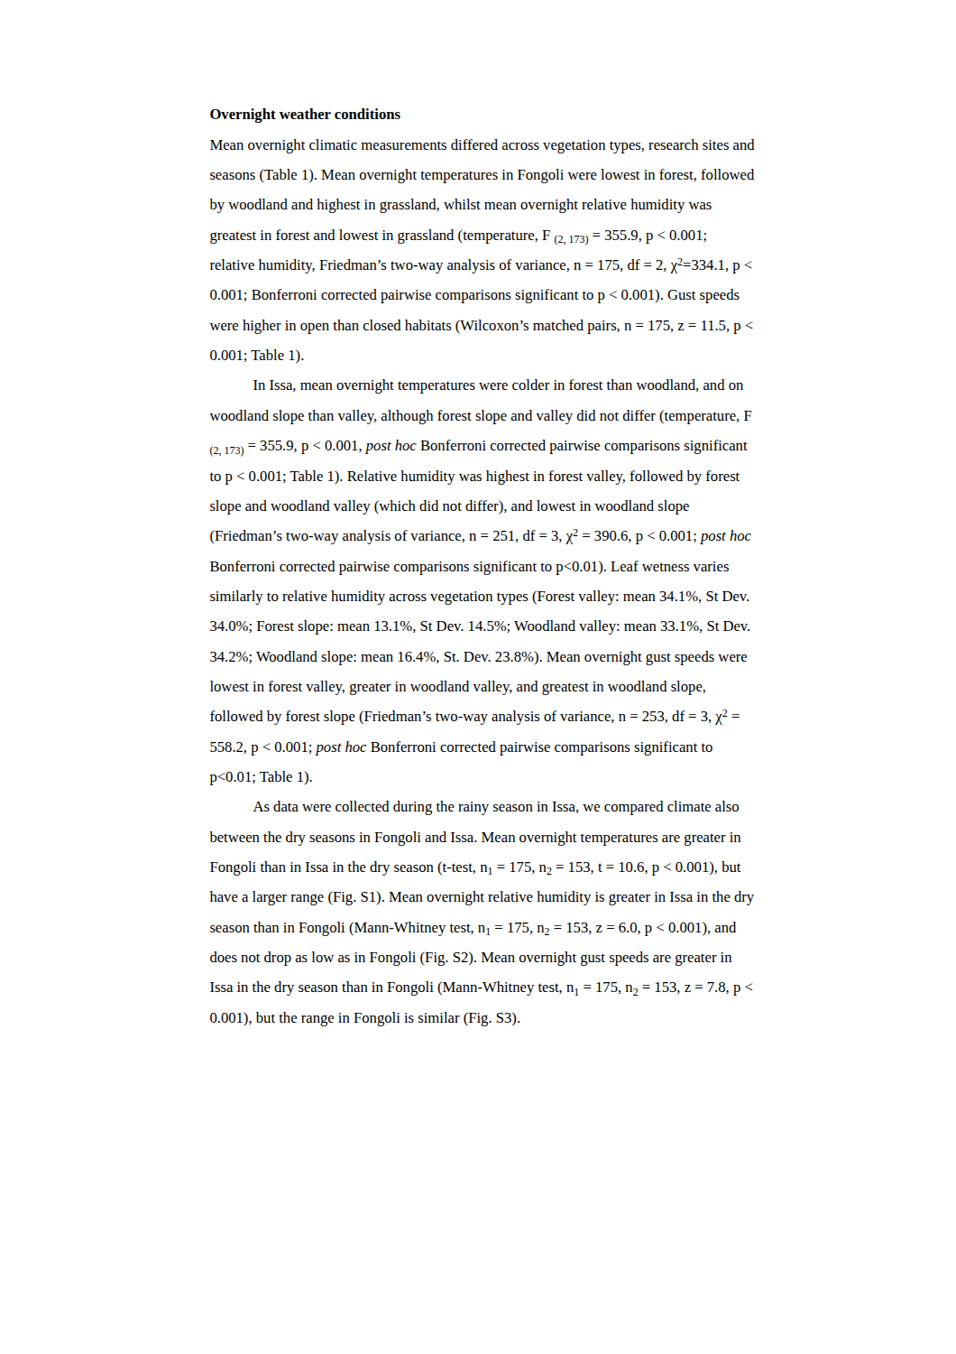Overnight weather conditions
Mean overnight climatic measurements differed across vegetation types, research sites and seasons (Table 1). Mean overnight temperatures in Fongoli were lowest in forest, followed by woodland and highest in grassland, whilst mean overnight relative humidity was greatest in forest and lowest in grassland (temperature, F (2, 173) = 355.9, p < 0.001; relative humidity, Friedman’s two-way analysis of variance, n = 175, df = 2, χ2=334.1, p < 0.001; Bonferroni corrected pairwise comparisons significant to p < 0.001). Gust speeds were higher in open than closed habitats (Wilcoxon’s matched pairs, n = 175, z = 11.5, p < 0.001; Table 1).
In Issa, mean overnight temperatures were colder in forest than woodland, and on woodland slope than valley, although forest slope and valley did not differ (temperature, F (2, 173) = 355.9, p < 0.001, post hoc Bonferroni corrected pairwise comparisons significant to p < 0.001; Table 1). Relative humidity was highest in forest valley, followed by forest slope and woodland valley (which did not differ), and lowest in woodland slope (Friedman’s two-way analysis of variance, n = 251, df = 3, χ2 = 390.6, p < 0.001; post hoc Bonferroni corrected pairwise comparisons significant to p<0.01). Leaf wetness varies similarly to relative humidity across vegetation types (Forest valley: mean 34.1%, St Dev. 34.0%; Forest slope: mean 13.1%, St Dev. 14.5%; Woodland valley: mean 33.1%, St Dev. 34.2%; Woodland slope: mean 16.4%, St. Dev. 23.8%). Mean overnight gust speeds were lowest in forest valley, greater in woodland valley, and greatest in woodland slope, followed by forest slope (Friedman’s two-way analysis of variance, n = 253, df = 3, χ2 = 558.2, p < 0.001; post hoc Bonferroni corrected pairwise comparisons significant to p<0.01; Table 1).
As data were collected during the rainy season in Issa, we compared climate also between the dry seasons in Fongoli and Issa. Mean overnight temperatures are greater in Fongoli than in Issa in the dry season (t-test, n1 = 175, n2 = 153, t = 10.6, p < 0.001), but have a larger range (Fig. S1). Mean overnight relative humidity is greater in Issa in the dry season than in Fongoli (Mann-Whitney test, n1 = 175, n2 = 153, z = 6.0, p < 0.001), and does not drop as low as in Fongoli (Fig. S2). Mean overnight gust speeds are greater in Issa in the dry season than in Fongoli (Mann-Whitney test, n1 = 175, n2 = 153, z = 7.8, p < 0.001), but the range in Fongoli is similar (Fig. S3).